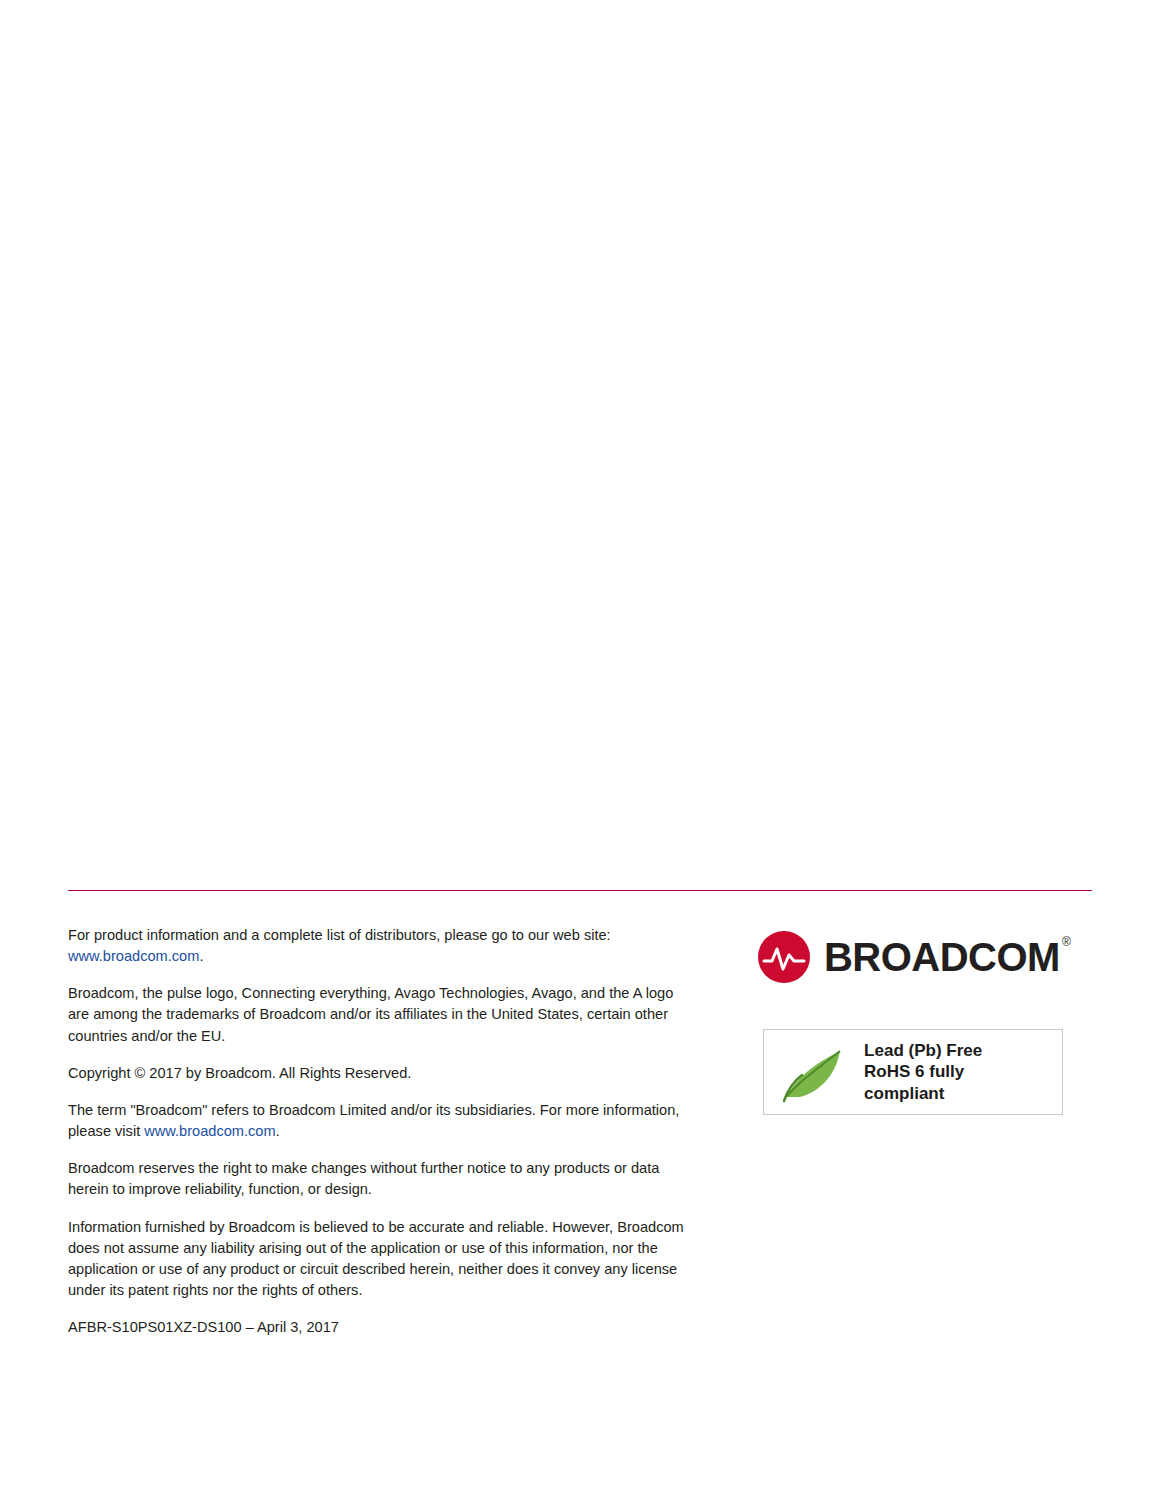For product information and a complete list of distributors, please go to our web site: www.broadcom.com.
Broadcom, the pulse logo, Connecting everything, Avago Technologies, Avago, and the A logo are among the trademarks of Broadcom and/or its affiliates in the United States, certain other countries and/or the EU.
Copyright © 2017 by Broadcom. All Rights Reserved.
The term "Broadcom" refers to Broadcom Limited and/or its subsidiaries. For more information, please visit www.broadcom.com.
Broadcom reserves the right to make changes without further notice to any products or data herein to improve reliability, function, or design.
Information furnished by Broadcom is believed to be accurate and reliable. However, Broadcom does not assume any liability arising out of the application or use of this information, nor the application or use of any product or circuit described herein, neither does it convey any license under its patent rights nor the rights of others.
AFBR-S10PS01XZ-DS100 – April 3, 2017
BROADCOM®
Lead (Pb) Free
RoHS 6 fully
compliant